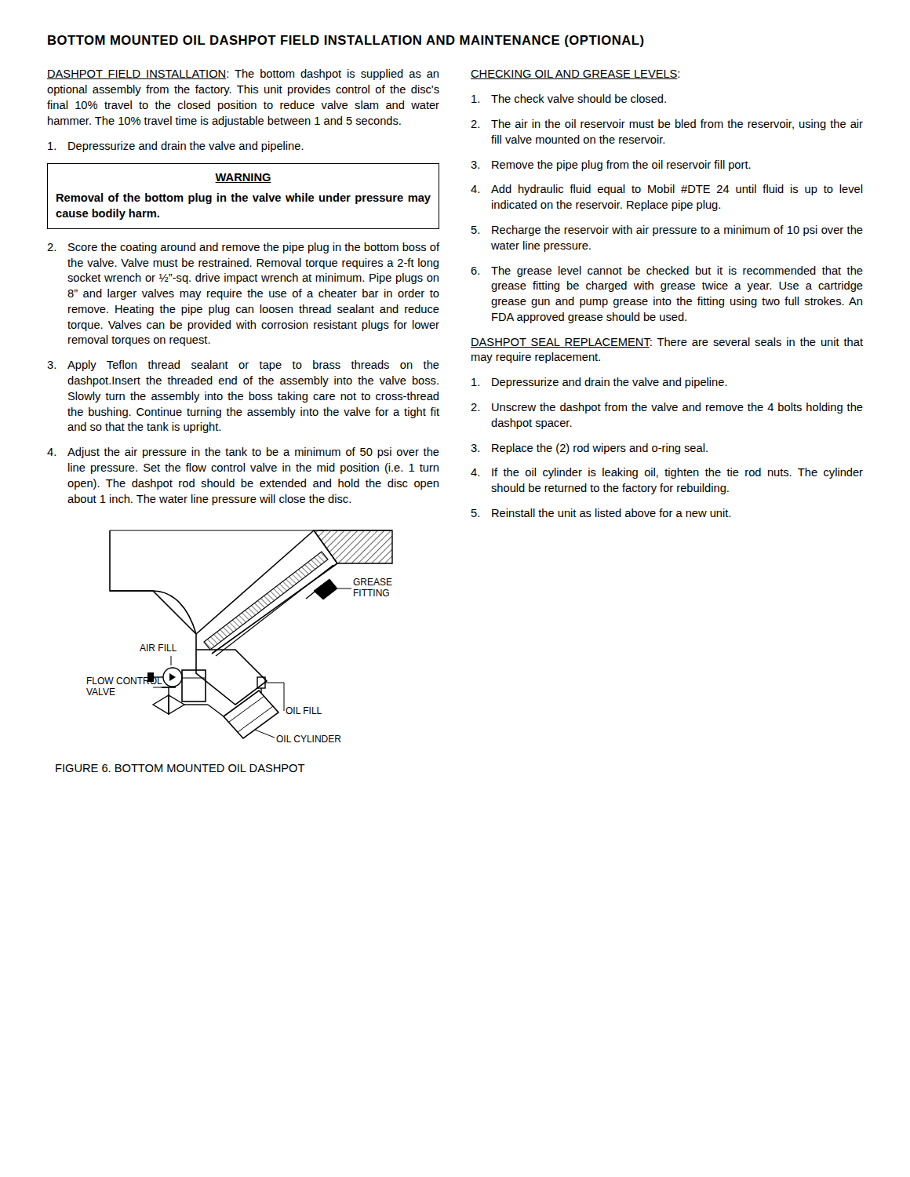BOTTOM MOUNTED OIL DASHPOT FIELD INSTALLATION AND MAINTENANCE (OPTIONAL)
DASHPOT FIELD INSTALLATION: The bottom dashpot is supplied as an optional assembly from the factory. This unit provides control of the disc's final 10% travel to the closed position to reduce valve slam and water hammer. The 10% travel time is adjustable between 1 and 5 seconds.
1. Depressurize and drain the valve and pipeline.
WARNING
Removal of the bottom plug in the valve while under pressure may cause bodily harm.
2. Score the coating around and remove the pipe plug in the bottom boss of the valve. Valve must be restrained. Removal torque requires a 2-ft long socket wrench or ½”-sq. drive impact wrench at minimum. Pipe plugs on 8” and larger valves may require the use of a cheater bar in order to remove. Heating the pipe plug can loosen thread sealant and reduce torque. Valves can be provided with corrosion resistant plugs for lower removal torques on request.
3. Apply Teflon thread sealant or tape to brass threads on the dashpot.Insert the threaded end of the assembly into the valve boss. Slowly turn the assembly into the boss taking care not to cross-thread the bushing. Continue turning the assembly into the valve for a tight fit and so that the tank is upright.
4. Adjust the air pressure in the tank to be a minimum of 50 psi over the line pressure. Set the flow control valve in the mid position (i.e. 1 turn open). The dashpot rod should be extended and hold the disc open about 1 inch. The water line pressure will close the disc.
AIR FILL GREASE FITTING FLOW CONTROL VALVE OIL FILL OIL CYLINDER
FIGURE 6. BOTTOM MOUNTED OIL DASHPOT
CHECKING OIL AND GREASE LEVELS:
1. The check valve should be closed.
2. The air in the oil reservoir must be bled from the reservoir, using the air fill valve mounted on the reservoir.
3. Remove the pipe plug from the oil reservoir fill port.
4. Add hydraulic fluid equal to Mobil #DTE 24 until fluid is up to level indicated on the reservoir. Replace pipe plug.
5. Recharge the reservoir with air pressure to a minimum of 10 psi over the water line pressure.
6. The grease level cannot be checked but it is recommended that the grease fitting be charged with grease twice a year. Use a cartridge grease gun and pump grease into the fitting using two full strokes. An FDA approved grease should be used.
DASHPOT SEAL REPLACEMENT: There are several seals in the unit that may require replacement.
1. Depressurize and drain the valve and pipeline.
2. Unscrew the dashpot from the valve and remove the 4 bolts holding the dashpot spacer.
3. Replace the (2) rod wipers and o-ring seal.
4. If the oil cylinder is leaking oil, tighten the tie rod nuts. The cylinder should be returned to the factory for rebuilding.
5. Reinstall the unit as listed above for a new unit.